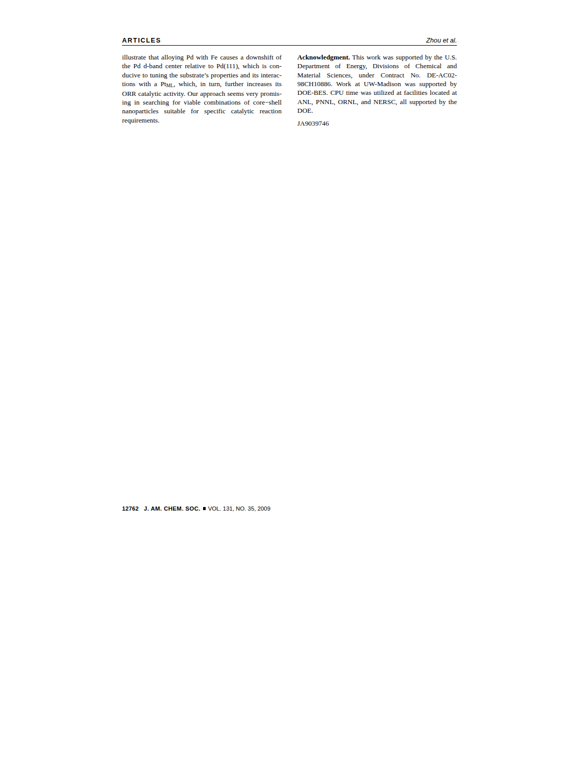ARTICLES
Zhou et al.
illustrate that alloying Pd with Fe causes a downshift of the Pd d-band center relative to Pd(111), which is conducive to tuning the substrate’s properties and its interactions with a PtML, which, in turn, further increases its ORR catalytic activity. Our approach seems very promising in searching for viable combinations of core−shell nanoparticles suitable for specific catalytic reaction requirements.
Acknowledgment. This work was supported by the U.S. Department of Energy, Divisions of Chemical and Material Sciences, under Contract No. DE-AC02-98CH10886. Work at UW-Madison was supported by DOE-BES. CPU time was utilized at facilities located at ANL, PNNL, ORNL, and NERSC, all supported by the DOE.
JA9039746
12762 J. AM. CHEM. SOC. VOL. 131, NO. 35, 2009